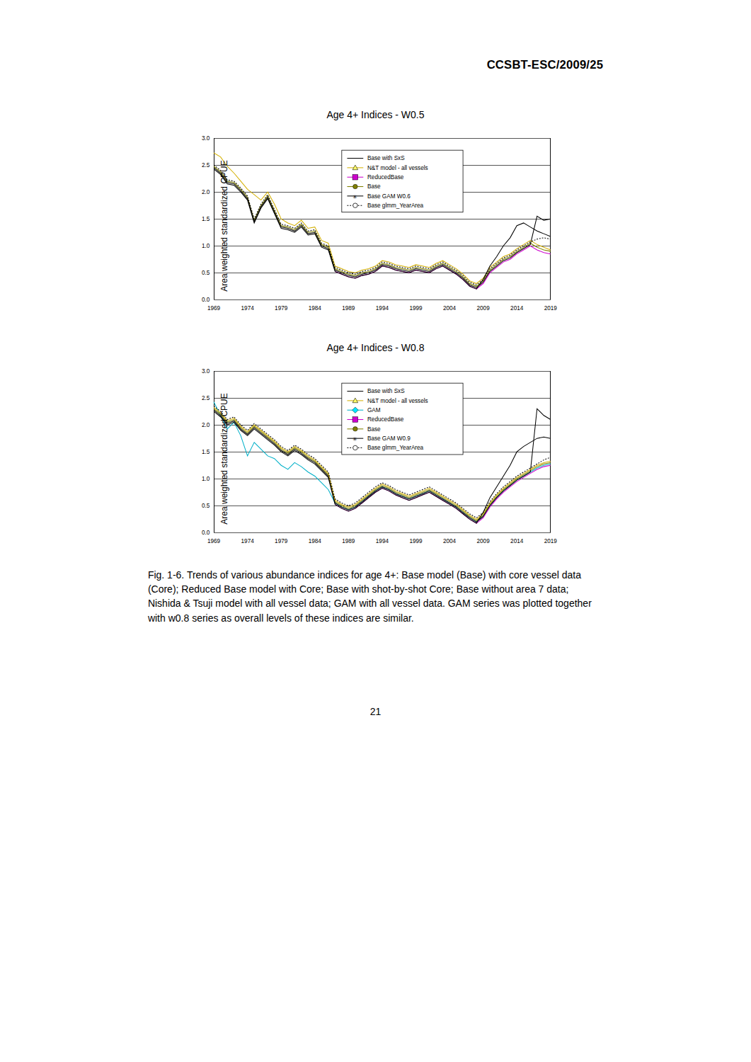CCSBT-ESC/2009/25
Age 4+ Indices - W0.5
Area weighted standardized CPUE
3.0 2.5 2.0 1.5 1.0 0.5 0.0 1969 1974 1979 1984 1989 1994 1999 2004 2009 2014 2019 Base with SxS N&T model - all vessels ReducedBase Base ✳ Base GAM W0.6 Base glmm_YearArea
Age 4+ Indices - W0.8
Area weighted standardized CPUE
3.0 2.5 2.0 1.5 1.0 0.5 0.0 1969 1974 1979 1984 1989 1994 1999 2004 2009 2014 2019 Base with SxS N&T model - all vessels GAM ReducedBase Base ✳ Base GAM W0.9 Base glmm_YearArea
Fig. 1-6. Trends of various abundance indices for age 4+: Base model (Base) with core vessel data (Core); Reduced Base model with Core; Base with shot-by-shot Core; Base without area 7 data; Nishida & Tsuji model with all vessel data; GAM with all vessel data. GAM series was plotted together with w0.8 series as overall levels of these indices are similar.
21